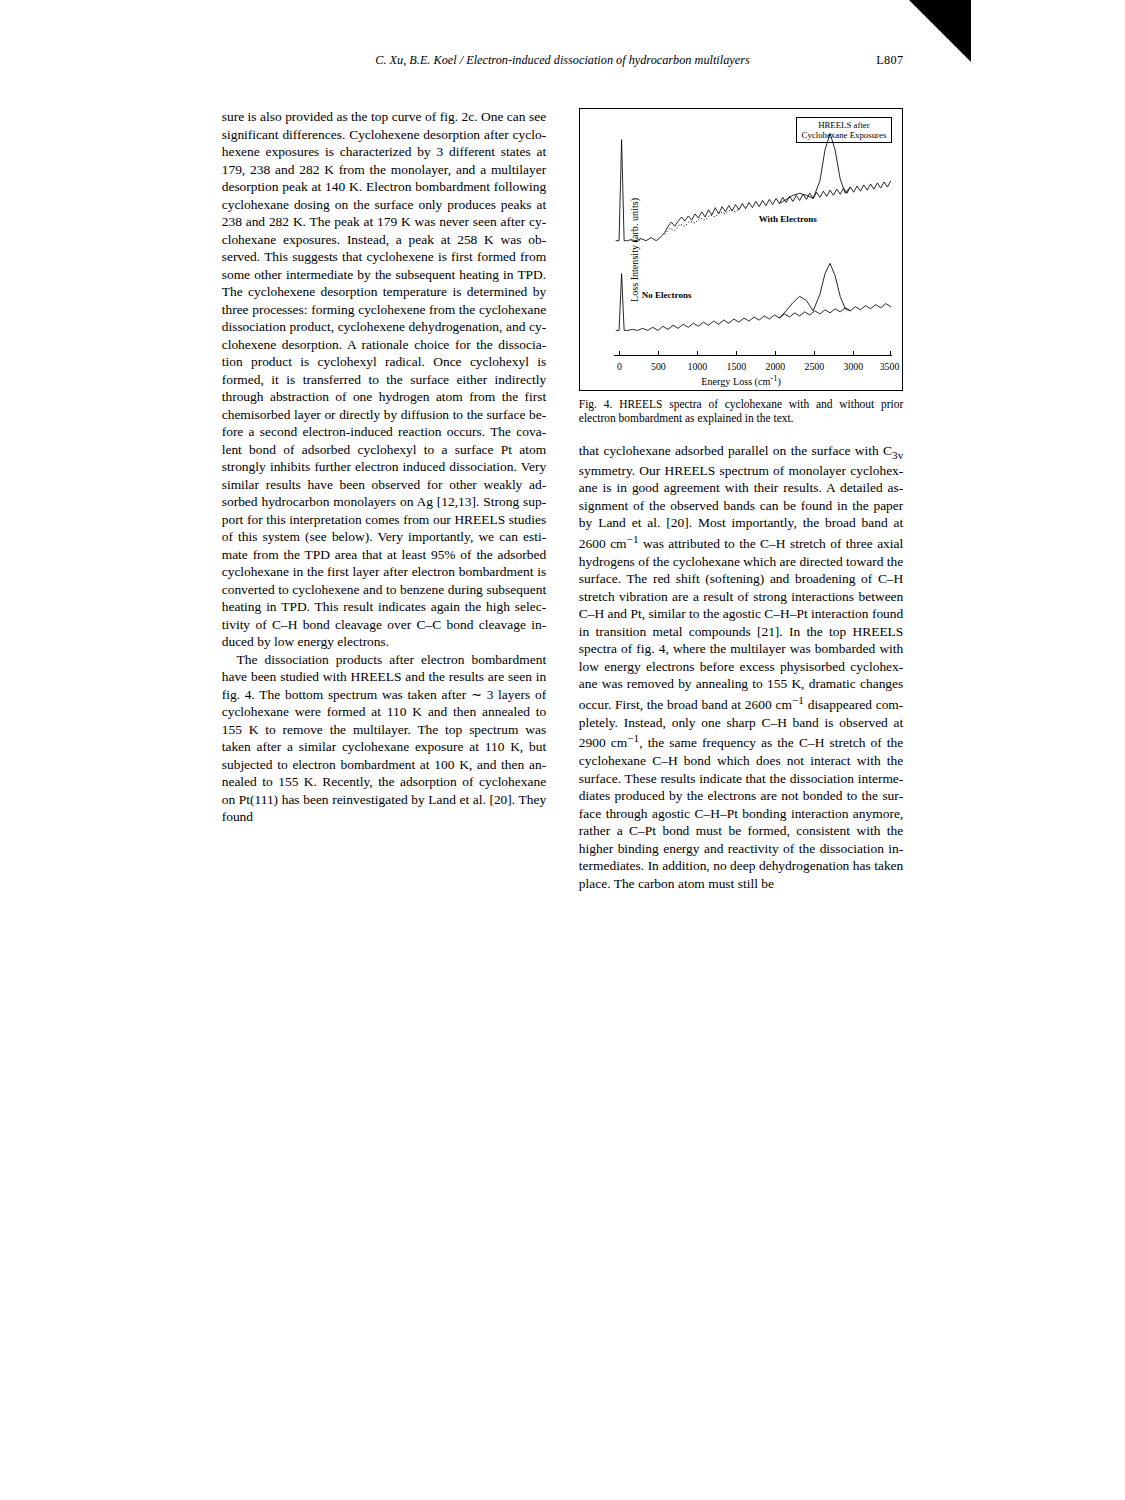C. Xu, B.E. Koel / Electron-induced dissociation of hydrocarbon multilayers L807
sure is also provided as the top curve of fig. 2c. One can see significant differences. Cyclohexene desorption after cyclohexene exposures is characterized by 3 different states at 179, 238 and 282 K from the monolayer, and a multilayer desorption peak at 140 K. Electron bombardment following cyclohexane dosing on the surface only produces peaks at 238 and 282 K. The peak at 179 K was never seen after cyclohexane exposures. Instead, a peak at 258 K was observed. This suggests that cyclohexene is first formed from some other intermediate by the subsequent heating in TPD. The cyclohexene desorption temperature is determined by three processes: forming cyclohexene from the cyclohexane dissociation product, cyclohexene dehydrogenation, and cyclohexene desorption. A rationale choice for the dissociation product is cyclohexyl radical. Once cyclohexyl is formed, it is transferred to the surface either indirectly through abstraction of one hydrogen atom from the first chemisorbed layer or directly by diffusion to the surface before a second electron-induced reaction occurs. The covalent bond of adsorbed cyclohexyl to a surface Pt atom strongly inhibits further electron induced dissociation. Very similar results have been observed for other weakly adsorbed hydrocarbon monolayers on Ag [12,13]. Strong support for this interpretation comes from our HREELS studies of this system (see below). Very importantly, we can estimate from the TPD area that at least 95% of the adsorbed cyclohexane in the first layer after electron bombardment is converted to cyclohexene and to benzene during subsequent heating in TPD. This result indicates again the high selectivity of C–H bond cleavage over C–C bond cleavage induced by low energy electrons.
The dissociation products after electron bombardment have been studied with HREELS and the results are seen in fig. 4. The bottom spectrum was taken after ∼ 3 layers of cyclohexane were formed at 110 K and then annealed to 155 K to remove the multilayer. The top spectrum was taken after a similar cyclohexane exposure at 110 K, but subjected to electron bombardment at 100 K, and then annealed to 155 K. Recently, the adsorption of cyclohexane on Pt(111) has been reinvestigated by Land et al. [20]. They found
HREELS after
Cyclohexane Exposures
Loss Intensity (arb. units)
With Electrons
No Electrons
0
500
1000
1500
2000
2500
3000
3500
Energy Loss (cm-1)
Fig. 4. HREELS spectra of cyclohexane with and without prior electron bombardment as explained in the text.
that cyclohexane adsorbed parallel on the surface with C3v symmetry. Our HREELS spectrum of monolayer cyclohexane is in good agreement with their results. A detailed assignment of the observed bands can be found in the paper by Land et al. [20]. Most importantly, the broad band at 2600 cm−1 was attributed to the C–H stretch of three axial hydrogens of the cyclohexane which are directed toward the surface. The red shift (softening) and broadening of C–H stretch vibration are a result of strong interactions between C–H and Pt, similar to the agostic C–H–Pt interaction found in transition metal compounds [21]. In the top HREELS spectra of fig. 4, where the multilayer was bombarded with low energy electrons before excess physisorbed cyclohexane was removed by annealing to 155 K, dramatic changes occur. First, the broad band at 2600 cm−1 disappeared completely. Instead, only one sharp C–H band is observed at 2900 cm−1, the same frequency as the C–H stretch of the cyclohexane C–H bond which does not interact with the surface. These results indicate that the dissociation intermediates produced by the electrons are not bonded to the surface through agostic C–H–Pt bonding interaction anymore, rather a C–Pt bond must be formed, consistent with the higher binding energy and reactivity of the dissociation intermediates. In addition, no deep dehydrogenation has taken place. The carbon atom must still be